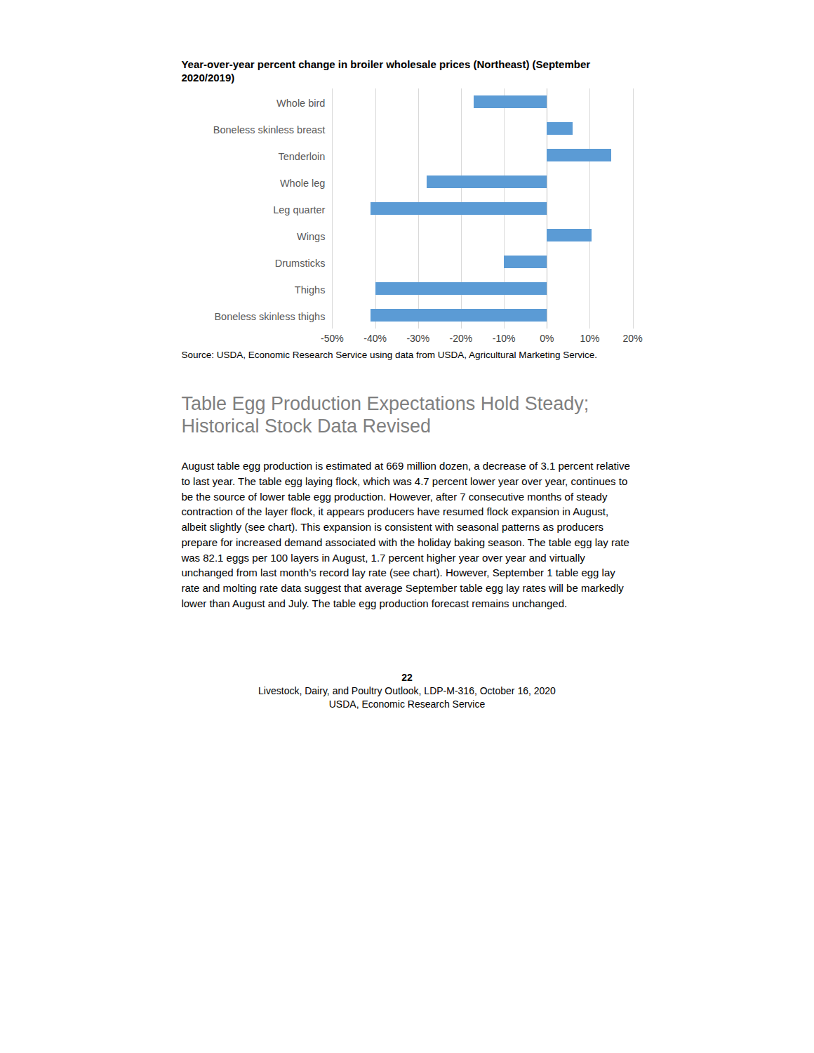Year-over-year percent change in broiler wholesale prices (Northeast) (September 2020/2019)
Whole bird
Boneless skinless breast
Tenderloin
Whole leg
Leg quarter
Wings
Drumsticks
Thighs
Boneless skinless thighs
-50% -40% -30% -20% -10% 0% 10% 20%
Source: USDA, Economic Research Service using data from USDA, Agricultural Marketing Service.
Table Egg Production Expectations Hold Steady; Historical Stock Data Revised
August table egg production is estimated at 669 million dozen, a decrease of 3.1 percent relative to last year. The table egg laying flock, which was 4.7 percent lower year over year, continues to be the source of lower table egg production. However, after 7 consecutive months of steady contraction of the layer flock, it appears producers have resumed flock expansion in August, albeit slightly (see chart). This expansion is consistent with seasonal patterns as producers prepare for increased demand associated with the holiday baking season. The table egg lay rate was 82.1 eggs per 100 layers in August, 1.7 percent higher year over year and virtually unchanged from last month’s record lay rate (see chart). However, September 1 table egg lay rate and molting rate data suggest that average September table egg lay rates will be markedly lower than August and July. The table egg production forecast remains unchanged.
22
Livestock, Dairy, and Poultry Outlook, LDP-M-316, October 16, 2020
USDA, Economic Research Service